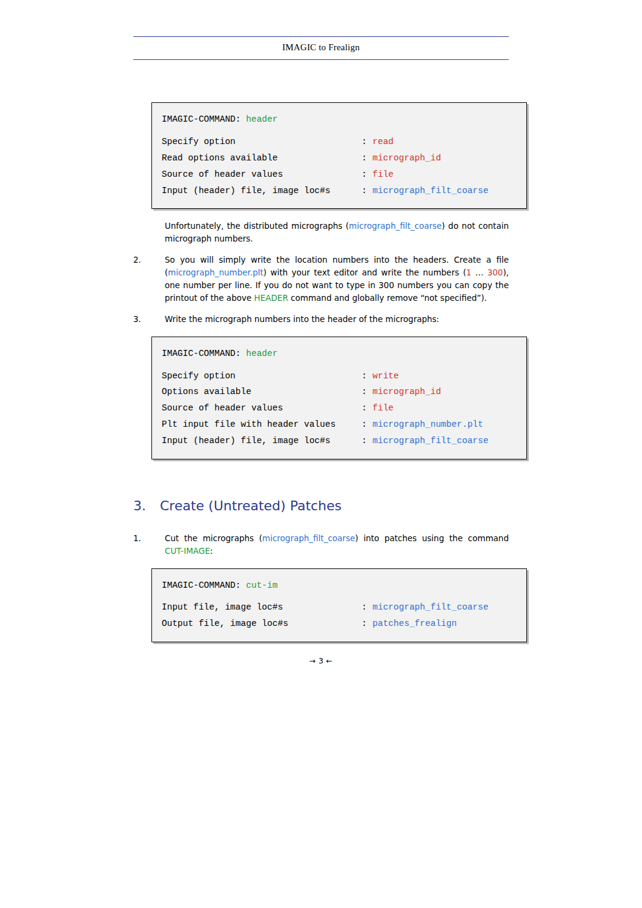IMAGIC to Frealign
IMAGIC-COMMAND: header
| Specify option | : | read |
| Read options available | : | micrograph_id |
| Source of header values | : | file |
| Input (header) file, image loc#s | : | micrograph_filt_coarse |
Unfortunately, the distributed micrographs (micrograph_filt_coarse) do not contain micrograph numbers.
2. So you will simply write the location numbers into the headers. Create a file (micrograph_number.plt) with your text editor and write the numbers (1 … 300), one number per line. If you do not want to type in 300 numbers you can copy the printout of the above HEADER command and globally remove “not specified”).
3. Write the micrograph numbers into the header of the micrographs:
IMAGIC-COMMAND: header
| Specify option | : | write |
| Options available | : | micrograph_id |
| Source of header values | : | file |
| Plt input file with header values | : | micrograph_number.plt |
| Input (header) file, image loc#s | : | micrograph_filt_coarse |
3. Create (Untreated) Patches
1. Cut the micrographs (micrograph_filt_coarse) into patches using the command CUT-IMAGE:
IMAGIC-COMMAND: cut-im
| Input file, image loc#s | : | micrograph_filt_coarse |
| Output file, image loc#s | : | patches_frealign |
→ 3 ←